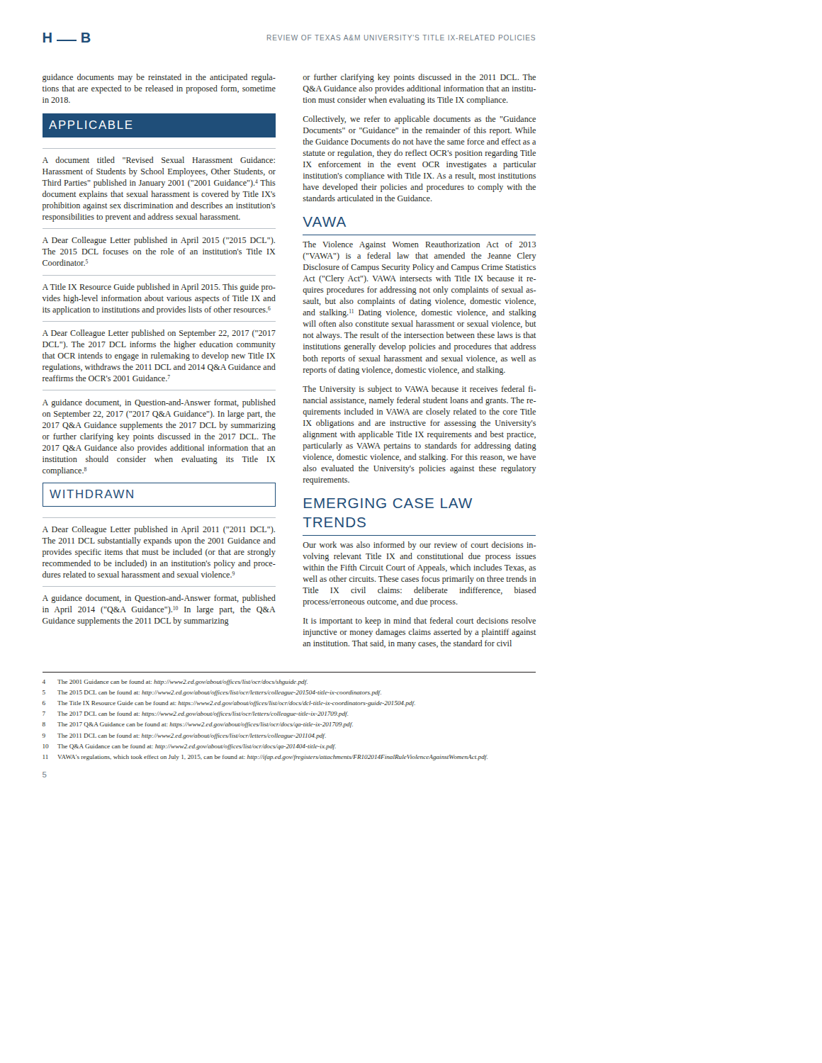H B
Review of Texas A&M University's Title IX-Related Policies
guidance documents may be reinstated in the anticipated regulations that are expected to be released in proposed form, sometime in 2018.
Applicable
A document titled "Revised Sexual Harassment Guidance: Harassment of Students by School Employees, Other Students, or Third Parties" published in January 2001 ("2001 Guidance").4 This document explains that sexual harassment is covered by Title IX's prohibition against sex discrimination and describes an institution's responsibilities to prevent and address sexual harassment.
A Dear Colleague Letter published in April 2015 ("2015 DCL"). The 2015 DCL focuses on the role of an institution's Title IX Coordinator.5
A Title IX Resource Guide published in April 2015. This guide provides high-level information about various aspects of Title IX and its application to institutions and provides lists of other resources.6
A Dear Colleague Letter published on September 22, 2017 ("2017 DCL"). The 2017 DCL informs the higher education community that OCR intends to engage in rulemaking to develop new Title IX regulations, withdraws the 2011 DCL and 2014 Q&A Guidance and reaffirms the OCR's 2001 Guidance.7
A guidance document, in Question-and-Answer format, published on September 22, 2017 ("2017 Q&A Guidance"). In large part, the 2017 Q&A Guidance supplements the 2017 DCL by summarizing or further clarifying key points discussed in the 2017 DCL. The 2017 Q&A Guidance also provides additional information that an institution should consider when evaluating its Title IX compliance.8
Withdrawn
A Dear Colleague Letter published in April 2011 ("2011 DCL"). The 2011 DCL substantially expands upon the 2001 Guidance and provides specific items that must be included (or that are strongly recommended to be included) in an institution's policy and procedures related to sexual harassment and sexual violence.9
A guidance document, in Question-and-Answer format, published in April 2014 ("Q&A Guidance").10 In large part, the Q&A Guidance supplements the 2011 DCL by summarizing
or further clarifying key points discussed in the 2011 DCL. The Q&A Guidance also provides additional information that an institution must consider when evaluating its Title IX compliance.
Collectively, we refer to applicable documents as the "Guidance Documents" or "Guidance" in the remainder of this report. While the Guidance Documents do not have the same force and effect as a statute or regulation, they do reflect OCR's position regarding Title IX enforcement in the event OCR investigates a particular institution's compliance with Title IX. As a result, most institutions have developed their policies and procedures to comply with the standards articulated in the Guidance.
VAWA
The Violence Against Women Reauthorization Act of 2013 ("VAWA") is a federal law that amended the Jeanne Clery Disclosure of Campus Security Policy and Campus Crime Statistics Act ("Clery Act"). VAWA intersects with Title IX because it requires procedures for addressing not only complaints of sexual assault, but also complaints of dating violence, domestic violence, and stalking.11 Dating violence, domestic violence, and stalking will often also constitute sexual harassment or sexual violence, but not always. The result of the intersection between these laws is that institutions generally develop policies and procedures that address both reports of sexual harassment and sexual violence, as well as reports of dating violence, domestic violence, and stalking.
The University is subject to VAWA because it receives federal financial assistance, namely federal student loans and grants. The requirements included in VAWA are closely related to the core Title IX obligations and are instructive for assessing the University's alignment with applicable Title IX requirements and best practice, particularly as VAWA pertains to standards for addressing dating violence, domestic violence, and stalking. For this reason, we have also evaluated the University's policies against these regulatory requirements.
Emerging Case Law Trends
Our work was also informed by our review of court decisions involving relevant Title IX and constitutional due process issues within the Fifth Circuit Court of Appeals, which includes Texas, as well as other circuits. These cases focus primarily on three trends in Title IX civil claims: deliberate indifference, biased process/erroneous outcome, and due process.
It is important to keep in mind that federal court decisions resolve injunctive or money damages claims asserted by a plaintiff against an institution. That said, in many cases, the standard for civil
4 The 2001 Guidance can be found at: http://www2.ed.gov/about/offices/list/ocr/docs/shguide.pdf.
5 The 2015 DCL can be found at: http://www2.ed.gov/about/offices/list/ocr/letters/colleague-201504-title-ix-coordinators.pdf.
6 The Title IX Resource Guide can be found at: https://www2.ed.gov/about/offices/list/ocr/docs/dcl-title-ix-coordinators-guide-201504.pdf.
7 The 2017 DCL can be found at: https://www2.ed.gov/about/offices/list/ocr/letters/colleague-title-ix-201709.pdf.
8 The 2017 Q&A Guidance can be found at: https://www2.ed.gov/about/offices/list/ocr/docs/qa-title-ix-201709.pdf.
9 The 2011 DCL can be found at: http://www2.ed.gov/about/offices/list/ocr/letters/colleague-201104.pdf.
10 The Q&A Guidance can be found at: http://www2.ed.gov/about/offices/list/ocr/docs/qa-201404-title-ix.pdf.
11 VAWA's regulations, which took effect on July 1, 2015, can be found at: http://ifap.ed.gov/fregisters/attachments/FR102014FinalRuleViolenceAgainstWomenAct.pdf.
5